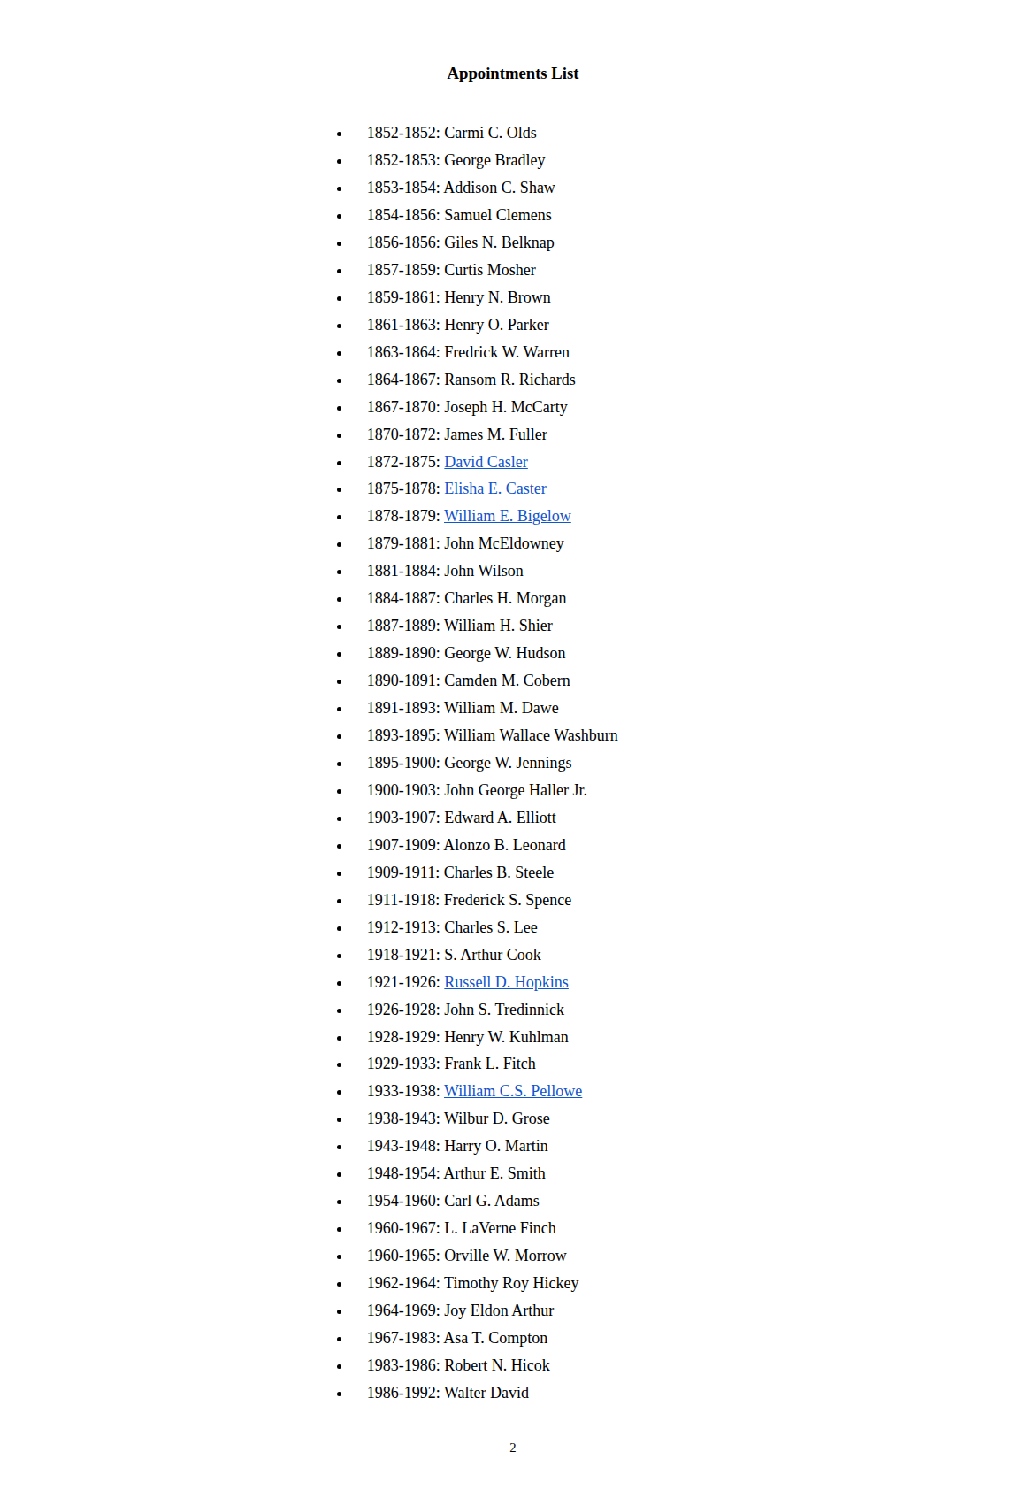Appointments List
1852-1852: Carmi C. Olds
1852-1853: George Bradley
1853-1854: Addison C. Shaw
1854-1856: Samuel Clemens
1856-1856: Giles N. Belknap
1857-1859: Curtis Mosher
1859-1861: Henry N. Brown
1861-1863: Henry O. Parker
1863-1864: Fredrick W. Warren
1864-1867: Ransom R. Richards
1867-1870: Joseph H. McCarty
1870-1872: James M. Fuller
1872-1875: David Casler
1875-1878: Elisha E. Caster
1878-1879: William E. Bigelow
1879-1881: John McEldowney
1881-1884: John Wilson
1884-1887: Charles H. Morgan
1887-1889: William H. Shier
1889-1890: George W. Hudson
1890-1891: Camden M. Cobern
1891-1893: William M. Dawe
1893-1895: William Wallace Washburn
1895-1900: George W. Jennings
1900-1903: John George Haller Jr.
1903-1907: Edward A. Elliott
1907-1909: Alonzo B. Leonard
1909-1911: Charles B. Steele
1911-1918: Frederick S. Spence
1912-1913: Charles S. Lee
1918-1921: S. Arthur Cook
1921-1926: Russell D. Hopkins
1926-1928: John S. Tredinnick
1928-1929: Henry W. Kuhlman
1929-1933: Frank L. Fitch
1933-1938: William C.S. Pellowe
1938-1943: Wilbur D. Grose
1943-1948: Harry O. Martin
1948-1954: Arthur E. Smith
1954-1960: Carl G. Adams
1960-1967: L. LaVerne Finch
1960-1965: Orville W. Morrow
1962-1964: Timothy Roy Hickey
1964-1969: Joy Eldon Arthur
1967-1983: Asa T. Compton
1983-1986: Robert N. Hicok
1986-1992: Walter David
2